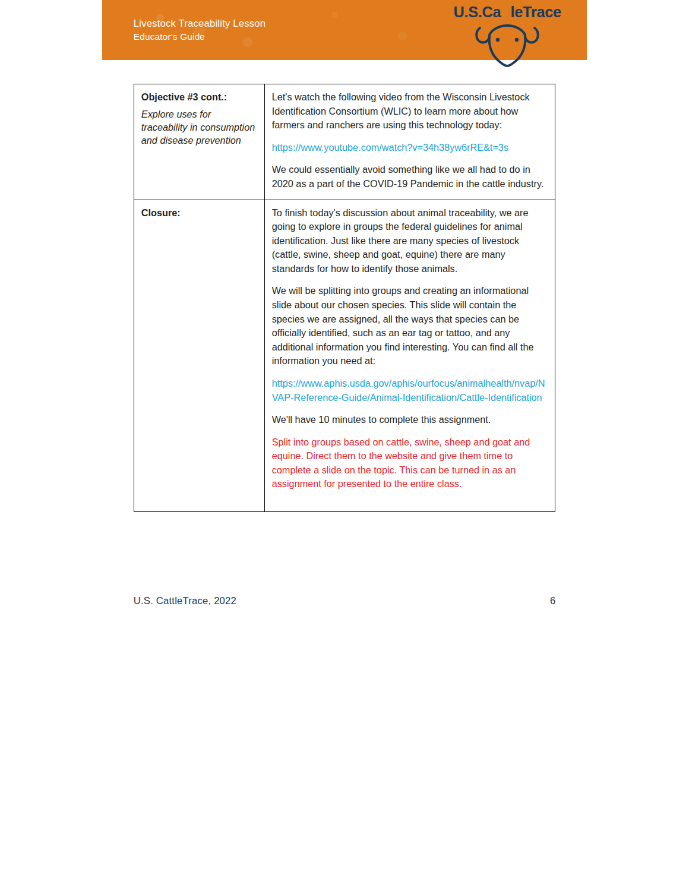Livestock Traceability Lesson
Educator's Guide
U.S.CattleTrace
| Objective #3 cont.: Explore uses for traceability in consumption and disease prevention | Let's watch the following video from the Wisconsin Livestock Identification Consortium (WLIC) to learn more about how farmers and ranchers are using this technology today: https://www.youtube.com/watch?v=34h38yw6rRE&t=3s We could essentially avoid something like we all had to do in 2020 as a part of the COVID-19 Pandemic in the cattle industry. |
| Closure: | To finish today's discussion about animal traceability, we are going to explore in groups the federal guidelines for animal identification. Just like there are many species of livestock (cattle, swine, sheep and goat, equine) there are many standards for how to identify those animals. We will be splitting into groups and creating an informational slide about our chosen species. This slide will contain the species we are assigned, all the ways that species can be officially identified, such as an ear tag or tattoo, and any additional information you find interesting. You can find all the information you need at: https://www.aphis.usda.gov/aphis/ourfocus/animalhealth/nvap/NVAP-Reference-Guide/Animal-Identification/Cattle-Identification We'll have 10 minutes to complete this assignment. Split into groups based on cattle, swine, sheep and goat and equine. Direct them to the website and give them time to complete a slide on the topic. This can be turned in as an assignment for presented to the entire class. |
U.S. CattleTrace, 2022
6